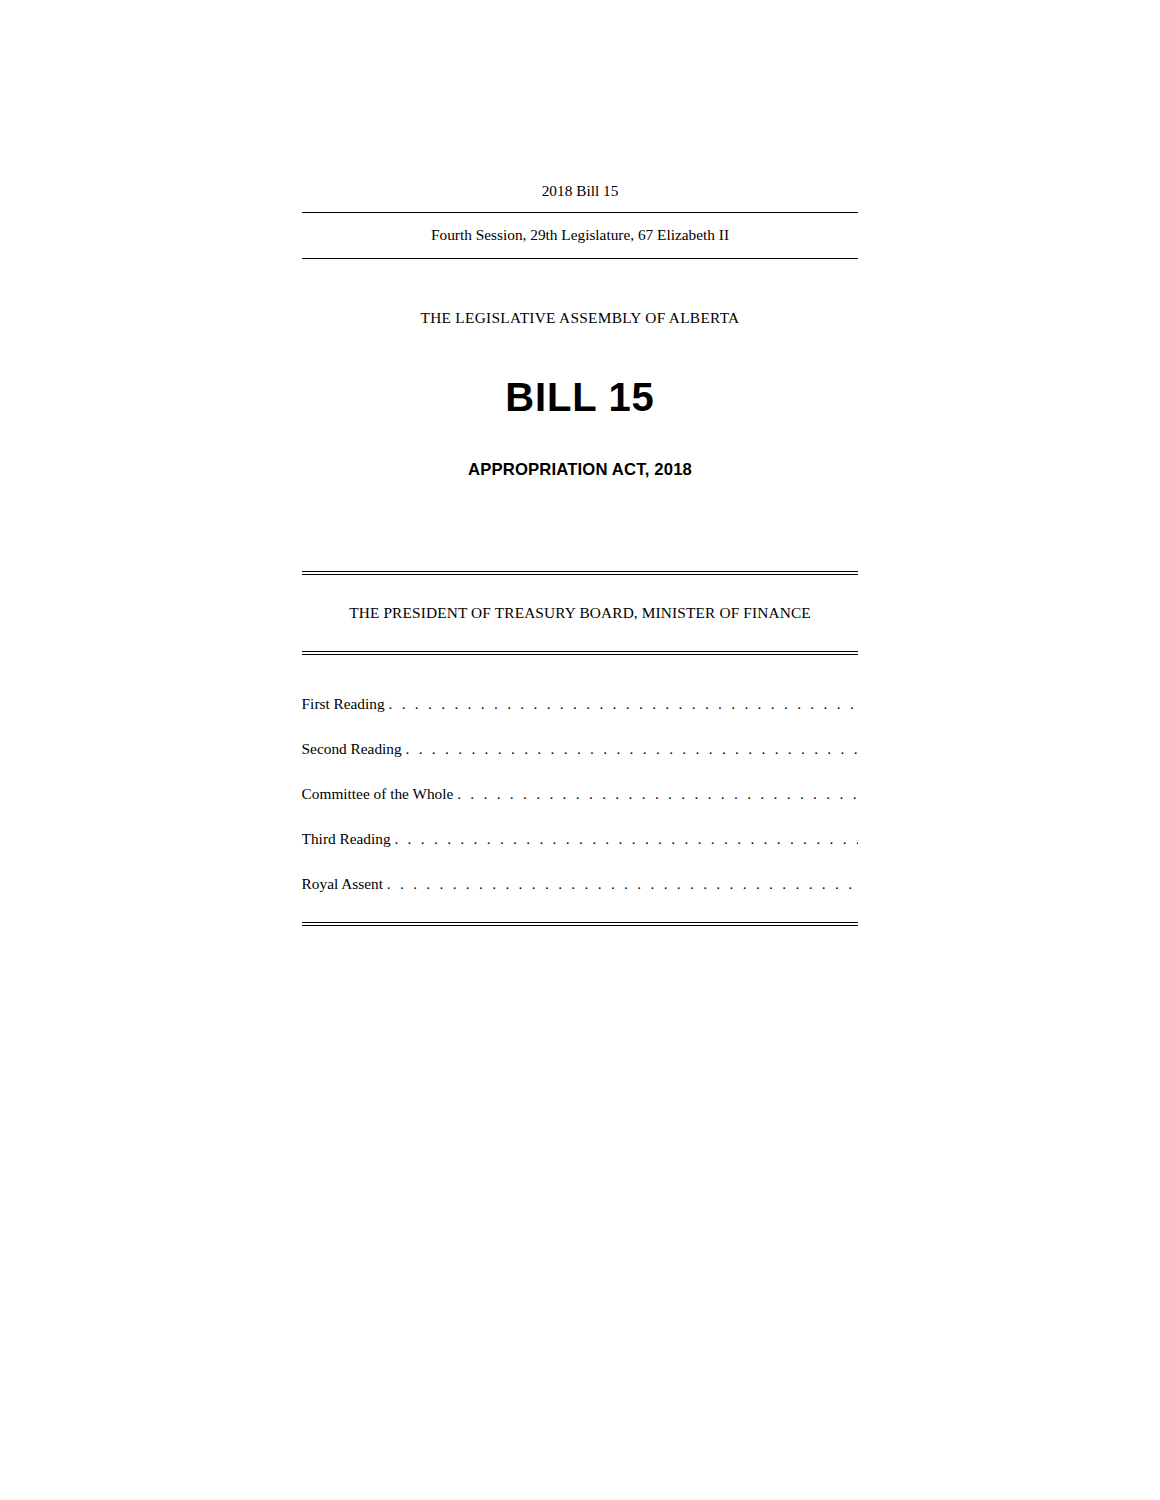2018 Bill 15
Fourth Session, 29th Legislature, 67 Elizabeth II
THE LEGISLATIVE ASSEMBLY OF ALBERTA
BILL 15
APPROPRIATION ACT, 2018
THE PRESIDENT OF TREASURY BOARD, MINISTER OF FINANCE
First Reading . . . . . . . . . . . . . . . . . . . . . . . . . . . . . . . . . . . . . . . . . . . . . . . . . . . .
Second Reading . . . . . . . . . . . . . . . . . . . . . . . . . . . . . . . . . . . . . . . . . . . . . . . . . .
Committee of the Whole . . . . . . . . . . . . . . . . . . . . . . . . . . . . . . . . . . . . . . . . . . . .
Third Reading . . . . . . . . . . . . . . . . . . . . . . . . . . . . . . . . . . . . . . . . . . . . . . . . . . . .
Royal Assent . . . . . . . . . . . . . . . . . . . . . . . . . . . . . . . . . . . . . . . . . . . . . . . . . . . . .